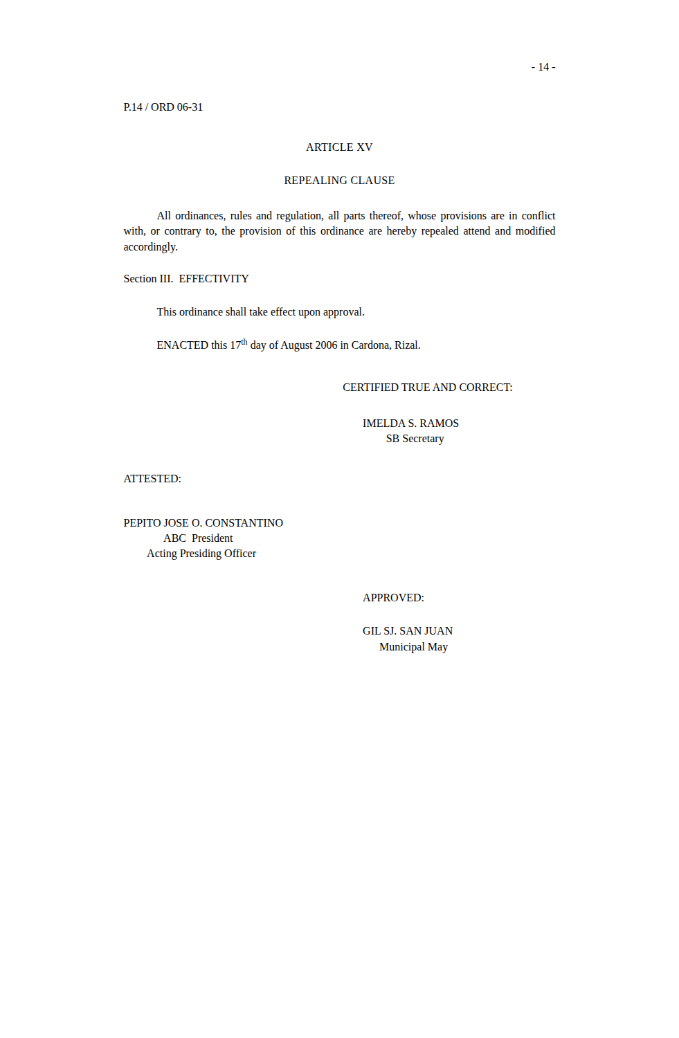- 14 -
P.14 / ORD 06-31
ARTICLE XV
REPEALING CLAUSE
All ordinances, rules and regulation, all parts thereof, whose provisions are in conflict with, or contrary to, the provision of this ordinance are hereby repealed attend and modified accordingly.
Section III. EFFECTIVITY
This ordinance shall take effect upon approval.
ENACTED this 17th day of August 2006 in Cardona, Rizal.
CERTIFIED TRUE AND CORRECT:
IMELDA S. RAMOS
SB Secretary
ATTESTED:
PEPITO JOSE O. CONSTANTINO
ABC President
Acting Presiding Officer
APPROVED:
GIL SJ. SAN JUAN
Municipal May